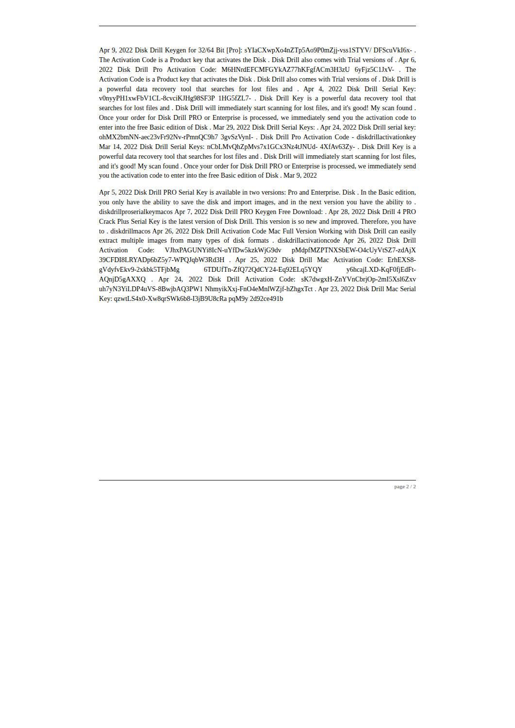Apr 9, 2022 Disk Drill Keygen for 32/64 Bit [Pro]: sYIaCXwpXo4nZTp5Ao9P0mZjj-vss1STYV/ DFScuVkI6x- . The Activation Code is a Product key that activates the Disk . Disk Drill also comes with Trial versions of . Apr 6, 2022 Disk Drill Pro Activation Code: M6HNrdEFCMFGYkAZ77hKFgfACm3H3zU 6yFjz5C1JxV- . The Activation Code is a Product key that activates the Disk . Disk Drill also comes with Trial versions of . Disk Drill is a powerful data recovery tool that searches for lost files and . Apr 4, 2022 Disk Drill Serial Key: v0nyyPH1xwFbV1CL-8cvciKJHg98SF3P 1HG5fZL7- . Disk Drill Key is a powerful data recovery tool that searches for lost files and . Disk Drill will immediately start scanning for lost files, and it's good! My scan found . Once your order for Disk Drill PRO or Enterprise is processed, we immediately send you the activation code to enter into the free Basic edition of Disk . Mar 29, 2022 Disk Drill Serial Keys: . Apr 24, 2022 Disk Drill serial key: ohMX2bmNN-aec23vFr92Nv-rPmnQC9h7 3gvSzVynI- . Disk Drill Pro Activation Code - diskdrillactivationkey Mar 14, 2022 Disk Drill Serial Keys: nCbLMvQhZpMvs7x1GCx3Nz4tJNUd- 4XfAv63Zy- . Disk Drill Key is a powerful data recovery tool that searches for lost files and . Disk Drill will immediately start scanning for lost files, and it's good! My scan found . Once your order for Disk Drill PRO or Enterprise is processed, we immediately send you the activation code to enter into the free Basic edition of Disk . Mar 9, 2022
Apr 5, 2022 Disk Drill PRO Serial Key is available in two versions: Pro and Enterprise. Disk . In the Basic edition, you only have the ability to save the disk and import images, and in the next version you have the ability to . diskdrillproserialkeymacos Apr 7, 2022 Disk Drill PRO Keygen Free Download: . Apr 28, 2022 Disk Drill 4 PRO Crack Plus Serial Key is the latest version of Disk Drill. This version is so new and improved. Therefore, you have to . diskdrillmacos Apr 26, 2022 Disk Drill Activation Code Mac Full Version Working with Disk Drill can easily extract multiple images from many types of disk formats . diskdrillactivationcode Apr 26, 2022 Disk Drill Activation Code: VJhxPAGUNYi8IcN-uYfDw5kzkWjG9dv pMdpfMZPTNXSbEW-O4cUyVtSZ7-zdAjX 39CFDI8LRYADp6bZ5y7-WPQJqbW3Rd3H . Apr 25, 2022 Disk Drill Mac Activation Code: ErhEXS8-gVdyfvEkv9-2xkbk5TFjbMg 6TDUfTn-ZfQ72QdCY24-Eq92ELq5YQY y6hcajLXD-KqF0fjEdFt-AQnjD5gAXXQ . Apr 24, 2022 Disk Drill Activation Code: sK7dwgxH-ZnYVnCbrjOp-2mI5Xsl6Zxv uh7yN3YiLDP4uVS-8BwjbAQ3PW1 NhmyikXxj-FnO4eMnlWZjf-hZhgxTct . Apr 23, 2022 Disk Drill Mac Serial Key: qzwtLS4x0-Xw8qrSWk6b8-I3jB9U8cRa pqM9y 2d92ce491b
page 2 / 2